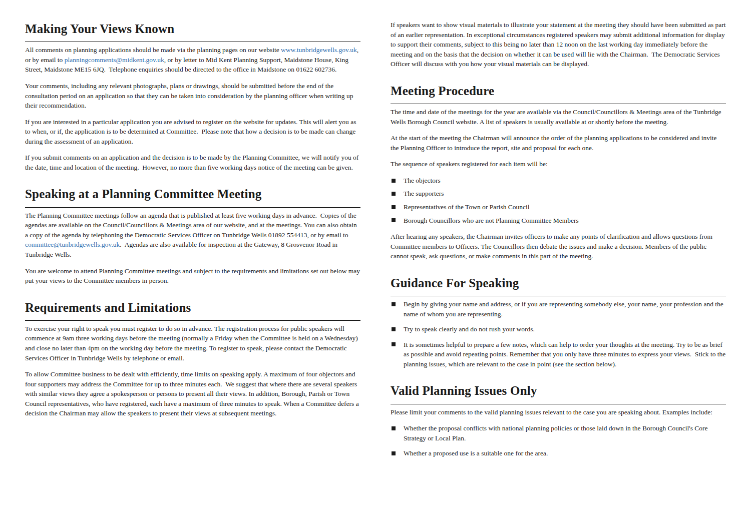Making Your Views Known
All comments on planning applications should be made via the planning pages on our website www.tunbridgewells.gov.uk, or by email to planningcomments@midkent.gov.uk, or by letter to Mid Kent Planning Support, Maidstone House, King Street, Maidstone ME15 6JQ. Telephone enquiries should be directed to the office in Maidstone on 01622 602736.
Your comments, including any relevant photographs, plans or drawings, should be submitted before the end of the consultation period on an application so that they can be taken into consideration by the planning officer when writing up their recommendation.
If you are interested in a particular application you are advised to register on the website for updates. This will alert you as to when, or if, the application is to be determined at Committee. Please note that how a decision is to be made can change during the assessment of an application.
If you submit comments on an application and the decision is to be made by the Planning Committee, we will notify you of the date, time and location of the meeting. However, no more than five working days notice of the meeting can be given.
Speaking at a Planning Committee Meeting
The Planning Committee meetings follow an agenda that is published at least five working days in advance. Copies of the agendas are available on the Council/Councillors & Meetings area of our website, and at the meetings. You can also obtain a copy of the agenda by telephoning the Democratic Services Officer on Tunbridge Wells 01892 554413, or by email to committee@tunbridgewells.gov.uk. Agendas are also available for inspection at the Gateway, 8 Grosvenor Road in Tunbridge Wells.
You are welcome to attend Planning Committee meetings and subject to the requirements and limitations set out below may put your views to the Committee members in person.
Requirements and Limitations
To exercise your right to speak you must register to do so in advance. The registration process for public speakers will commence at 9am three working days before the meeting (normally a Friday when the Committee is held on a Wednesday) and close no later than 4pm on the working day before the meeting. To register to speak, please contact the Democratic Services Officer in Tunbridge Wells by telephone or email.
To allow Committee business to be dealt with efficiently, time limits on speaking apply. A maximum of four objectors and four supporters may address the Committee for up to three minutes each. We suggest that where there are several speakers with similar views they agree a spokesperson or persons to present all their views. In addition, Borough, Parish or Town Council representatives, who have registered, each have a maximum of three minutes to speak. When a Committee defers a decision the Chairman may allow the speakers to present their views at subsequent meetings.
If speakers want to show visual materials to illustrate your statement at the meeting they should have been submitted as part of an earlier representation. In exceptional circumstances registered speakers may submit additional information for display to support their comments, subject to this being no later than 12 noon on the last working day immediately before the meeting and on the basis that the decision on whether it can be used will lie with the Chairman. The Democratic Services Officer will discuss with you how your visual materials can be displayed.
Meeting Procedure
The time and date of the meetings for the year are available via the Council/Councillors & Meetings area of the Tunbridge Wells Borough Council website. A list of speakers is usually available at or shortly before the meeting.
At the start of the meeting the Chairman will announce the order of the planning applications to be considered and invite the Planning Officer to introduce the report, site and proposal for each one.
The sequence of speakers registered for each item will be:
The objectors
The supporters
Representatives of the Town or Parish Council
Borough Councillors who are not Planning Committee Members
After hearing any speakers, the Chairman invites officers to make any points of clarification and allows questions from Committee members to Officers. The Councillors then debate the issues and make a decision. Members of the public cannot speak, ask questions, or make comments in this part of the meeting.
Guidance For Speaking
Begin by giving your name and address, or if you are representing somebody else, your name, your profession and the name of whom you are representing.
Try to speak clearly and do not rush your words.
It is sometimes helpful to prepare a few notes, which can help to order your thoughts at the meeting. Try to be as brief as possible and avoid repeating points. Remember that you only have three minutes to express your views. Stick to the planning issues, which are relevant to the case in point (see the section below).
Valid Planning Issues Only
Please limit your comments to the valid planning issues relevant to the case you are speaking about. Examples include:
Whether the proposal conflicts with national planning policies or those laid down in the Borough Council's Core Strategy or Local Plan.
Whether a proposed use is a suitable one for the area.